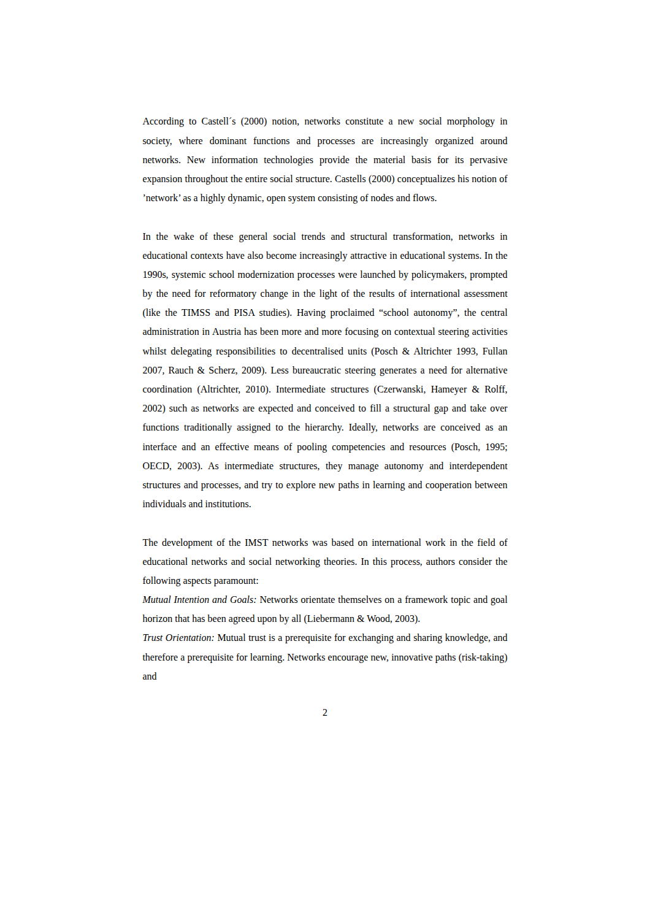According to Castell´s (2000) notion, networks constitute a new social morphology in society, where dominant functions and processes are increasingly organized around networks. New information technologies provide the material basis for its pervasive expansion throughout the entire social structure. Castells (2000) conceptualizes his notion of ’network’ as a highly dynamic, open system consisting of nodes and flows.
In the wake of these general social trends and structural transformation, networks in educational contexts have also become increasingly attractive in educational systems. In the 1990s, systemic school modernization processes were launched by policymakers, prompted by the need for reformatory change in the light of the results of international assessment (like the TIMSS and PISA studies). Having proclaimed “school autonomy”, the central administration in Austria has been more and more focusing on contextual steering activities whilst delegating responsibilities to decentralised units (Posch & Altrichter 1993, Fullan 2007, Rauch & Scherz, 2009). Less bureaucratic steering generates a need for alternative coordination (Altrichter, 2010). Intermediate structures (Czerwanski, Hameyer & Rolff, 2002) such as networks are expected and conceived to fill a structural gap and take over functions traditionally assigned to the hierarchy. Ideally, networks are conceived as an interface and an effective means of pooling competencies and resources (Posch, 1995; OECD, 2003). As intermediate structures, they manage autonomy and interdependent structures and processes, and try to explore new paths in learning and cooperation between individuals and institutions.
The development of the IMST networks was based on international work in the field of educational networks and social networking theories. In this process, authors consider the following aspects paramount:
Mutual Intention and Goals: Networks orientate themselves on a framework topic and goal horizon that has been agreed upon by all (Liebermann & Wood, 2003).
Trust Orientation: Mutual trust is a prerequisite for exchanging and sharing knowledge, and therefore a prerequisite for learning. Networks encourage new, innovative paths (risk-taking) and
2